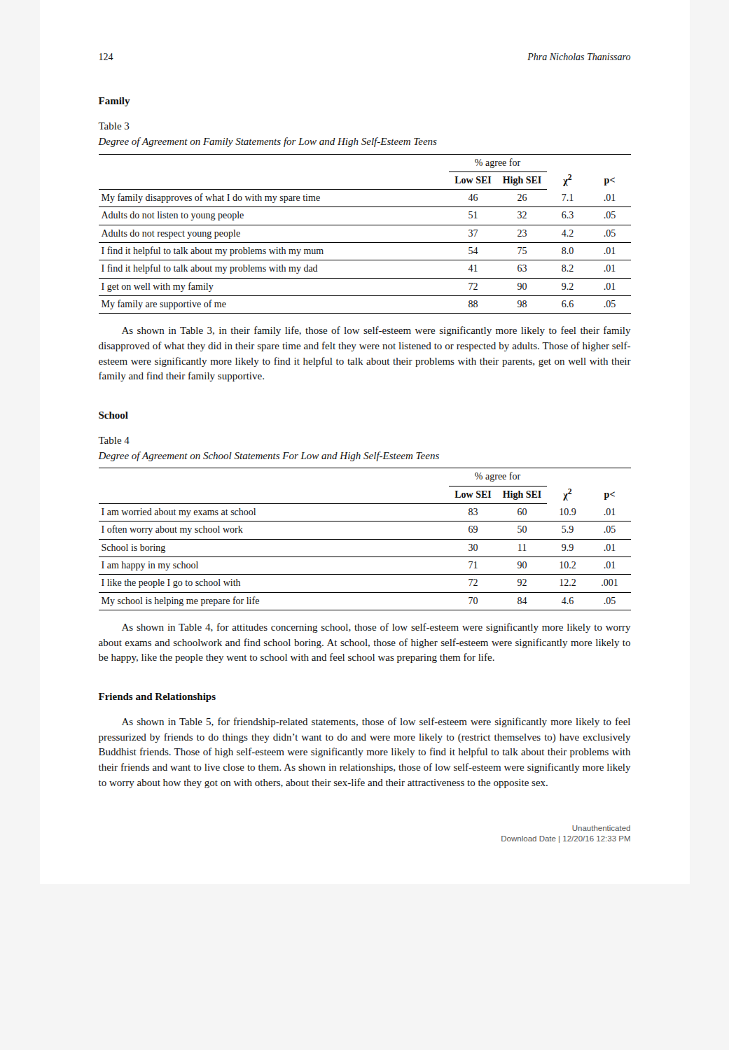124 Phra Nicholas Thanissaro
Family
Table 3
Degree of Agreement on Family Statements for Low and High Self-Esteem Teens
| | % agree for | χ 2 | p< |
| --- | --- | --- | --- |
| | Low SEI | High SEI |
| My family disapproves of what I do with my spare time | 46 | 26 | 7.1 | .01 |
| Adults do not listen to young people | 51 | 32 | 6.3 | .05 |
| Adults do not respect young people | 37 | 23 | 4.2 | .05 |
| I find it helpful to talk about my problems with my mum | 54 | 75 | 8.0 | .01 |
| I find it helpful to talk about my problems with my dad | 41 | 63 | 8.2 | .01 |
| I get on well with my family | 72 | 90 | 9.2 | .01 |
| My family are supportive of me | 88 | 98 | 6.6 | .05 |
As shown in Table 3, in their family life, those of low self-esteem were significantly more likely to feel their family disapproved of what they did in their spare time and felt they were not listened to or respected by adults. Those of higher self-esteem were significantly more likely to find it helpful to talk about their problems with their parents, get on well with their family and find their family supportive.
School
Table 4
Degree of Agreement on School Statements For Low and High Self-Esteem Teens
| | % agree for | χ 2 | p< |
| --- | --- | --- | --- |
| | Low SEI | High SEI |
| I am worried about my exams at school | 83 | 60 | 10.9 | .01 |
| I often worry about my school work | 69 | 50 | 5.9 | .05 |
| School is boring | 30 | 11 | 9.9 | .01 |
| I am happy in my school | 71 | 90 | 10.2 | .01 |
| I like the people I go to school with | 72 | 92 | 12.2 | .001 |
| My school is helping me prepare for life | 70 | 84 | 4.6 | .05 |
As shown in Table 4, for attitudes concerning school, those of low self-esteem were significantly more likely to worry about exams and schoolwork and find school boring. At school, those of higher self-esteem were significantly more likely to be happy, like the people they went to school with and feel school was preparing them for life.
Friends and Relationships
As shown in Table 5, for friendship-related statements, those of low self-esteem were significantly more likely to feel pressurized by friends to do things they didn’t want to do and were more likely to (restrict themselves to) have exclusively Buddhist friends. Those of high self-esteem were significantly more likely to find it helpful to talk about their problems with their friends and want to live close to them. As shown in relationships, those of low self-esteem were significantly more likely to worry about how they got on with others, about their sex-life and their attractiveness to the opposite sex.
Unauthenticated
Download Date | 12/20/16 12:33 PM